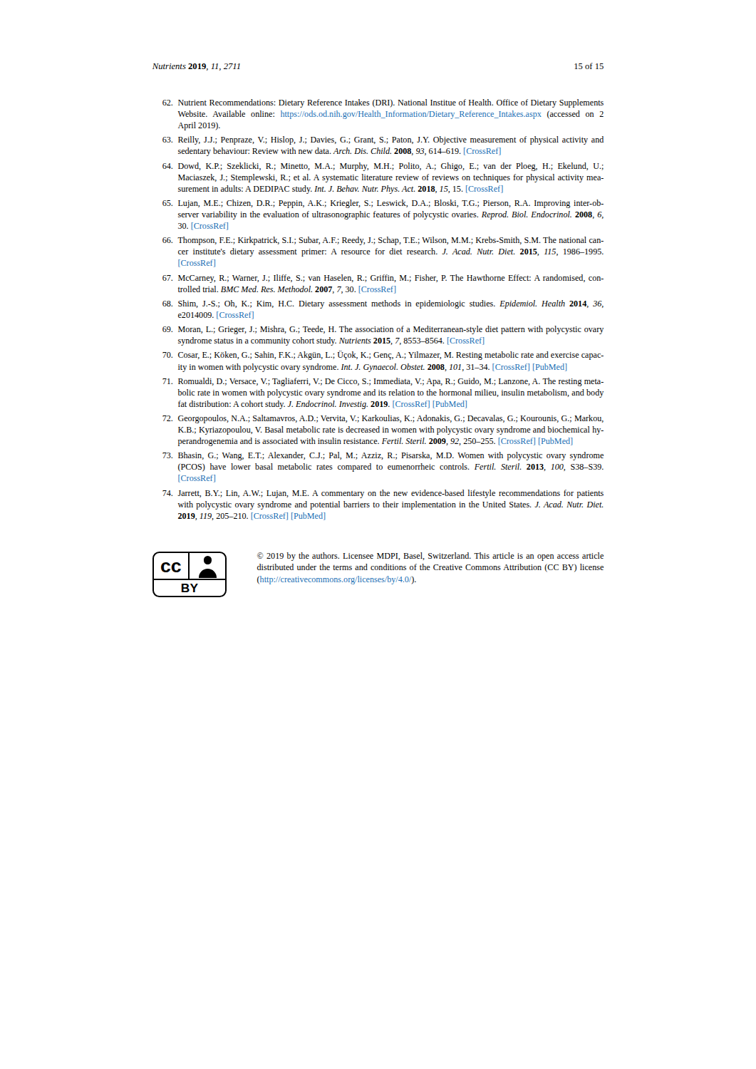Nutrients 2019, 11, 2711
15 of 15
62. Nutrient Recommendations: Dietary Reference Intakes (DRI). National Institue of Health. Office of Dietary Supplements Website. Available online: https://ods.od.nih.gov/Health_Information/Dietary_Reference_Intakes.aspx (accessed on 2 April 2019).
63. Reilly, J.J.; Penpraze, V.; Hislop, J.; Davies, G.; Grant, S.; Paton, J.Y. Objective measurement of physical activity and sedentary behaviour: Review with new data. Arch. Dis. Child. 2008, 93, 614–619. CrossRef
64. Dowd, K.P.; Szeklicki, R.; Minetto, M.A.; Murphy, M.H.; Polito, A.; Ghigo, E.; van der Ploeg, H.; Ekelund, U.; Maciaszek, J.; Stemplewski, R.; et al. A systematic literature review of reviews on techniques for physical activity measurement in adults: A DEDIPAC study. Int. J. Behav. Nutr. Phys. Act. 2018, 15, 15. CrossRef
65. Lujan, M.E.; Chizen, D.R.; Peppin, A.K.; Kriegler, S.; Leswick, D.A.; Bloski, T.G.; Pierson, R.A. Improving inter-observer variability in the evaluation of ultrasonographic features of polycystic ovaries. Reprod. Biol. Endocrinol. 2008, 6, 30. CrossRef
66. Thompson, F.E.; Kirkpatrick, S.I.; Subar, A.F.; Reedy, J.; Schap, T.E.; Wilson, M.M.; Krebs-Smith, S.M. The national cancer institute's dietary assessment primer: A resource for diet research. J. Acad. Nutr. Diet. 2015, 115, 1986–1995. CrossRef
67. McCarney, R.; Warner, J.; Iliffe, S.; van Haselen, R.; Griffin, M.; Fisher, P. The Hawthorne Effect: A randomised, controlled trial. BMC Med. Res. Methodol. 2007, 7, 30. CrossRef
68. Shim, J.-S.; Oh, K.; Kim, H.C. Dietary assessment methods in epidemiologic studies. Epidemiol. Health 2014, 36, e2014009. CrossRef
69. Moran, L.; Grieger, J.; Mishra, G.; Teede, H. The association of a Mediterranean-style diet pattern with polycystic ovary syndrome status in a community cohort study. Nutrients 2015, 7, 8553–8564. CrossRef
70. Cosar, E.; Köken, G.; Sahin, F.K.; Akgün, L.; Üçok, K.; Genç, A.; Yilmazer, M. Resting metabolic rate and exercise capacity in women with polycystic ovary syndrome. Int. J. Gynaecol. Obstet. 2008, 101, 31–34. CrossRef PubMed
71. Romualdi, D.; Versace, V.; Tagliaferri, V.; De Cicco, S.; Immediata, V.; Apa, R.; Guido, M.; Lanzone, A. The resting metabolic rate in women with polycystic ovary syndrome and its relation to the hormonal milieu, insulin metabolism, and body fat distribution: A cohort study. J. Endocrinol. Investig. 2019. CrossRef PubMed
72. Georgopoulos, N.A.; Saltamavros, A.D.; Vervita, V.; Karkoulias, K.; Adonakis, G.; Decavalas, G.; Kourounis, G.; Markou, K.B.; Kyriazopoulou, V. Basal metabolic rate is decreased in women with polycystic ovary syndrome and biochemical hyperandrogenemia and is associated with insulin resistance. Fertil. Steril. 2009, 92, 250–255. CrossRef PubMed
73. Bhasin, G.; Wang, E.T.; Alexander, C.J.; Pal, M.; Azziz, R.; Pisarska, M.D. Women with polycystic ovary syndrome (PCOS) have lower basal metabolic rates compared to eumenorrheic controls. Fertil. Steril. 2013, 100, S38–S39. CrossRef
74. Jarrett, B.Y.; Lin, A.W.; Lujan, M.E. A commentary on the new evidence-based lifestyle recommendations for patients with polycystic ovary syndrome and potential barriers to their implementation in the United States. J. Acad. Nutr. Diet. 2019, 119, 205–210. CrossRef PubMed
cc
BY
© 2019 by the authors. Licensee MDPI, Basel, Switzerland. This article is an open access article distributed under the terms and conditions of the Creative Commons Attribution (CC BY) license (http://creativecommons.org/licenses/by/4.0/).